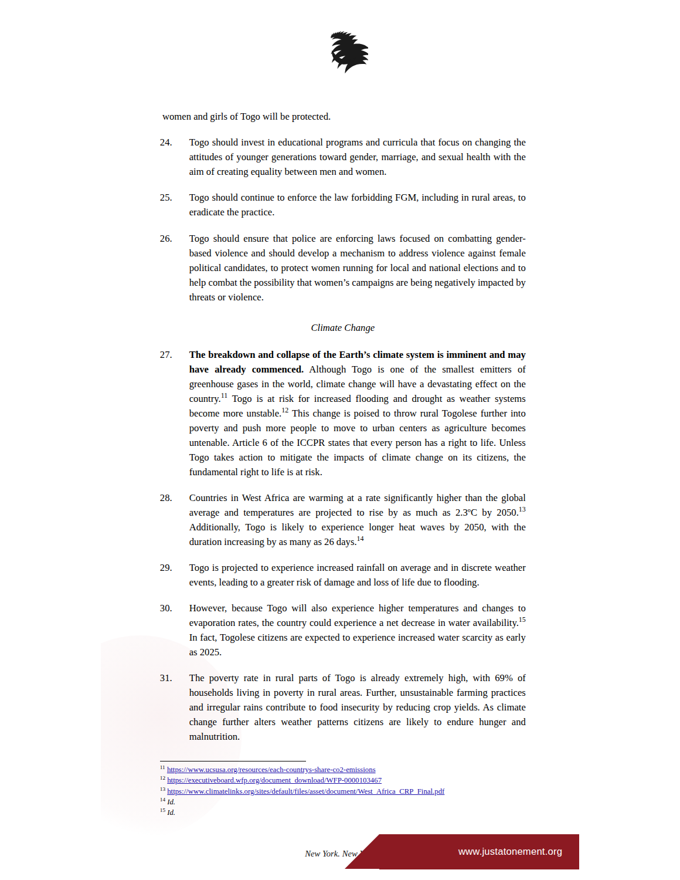women and girls of Togo will be protected.
24.
Togo should invest in educational programs and curricula that focus on changing the attitudes of younger generations toward gender, marriage, and sexual health with the aim of creating equality between men and women.
25.
Togo should continue to enforce the law forbidding FGM, including in rural areas, to eradicate the practice.
26.
Togo should ensure that police are enforcing laws focused on combatting gender-based violence and should develop a mechanism to address violence against female political candidates, to protect women running for local and national elections and to help combat the possibility that women’s campaigns are being negatively impacted by threats or violence.
Climate Change
27.
The breakdown and collapse of the Earth’s climate system is imminent and may have already commenced. Although Togo is one of the smallest emitters of greenhouse gases in the world, climate change will have a devastating effect on the country.11 Togo is at risk for increased flooding and drought as weather systems become more unstable.12 This change is poised to throw rural Togolese further into poverty and push more people to move to urban centers as agriculture becomes untenable. Article 6 of the ICCPR states that every person has a right to life. Unless Togo takes action to mitigate the impacts of climate change on its citizens, the fundamental right to life is at risk.
28.
Countries in West Africa are warming at a rate significantly higher than the global average and temperatures are projected to rise by as much as 2.3ºC by 2050.13 Additionally, Togo is likely to experience longer heat waves by 2050, with the duration increasing by as many as 26 days.14
29.
Togo is projected to experience increased rainfall on average and in discrete weather events, leading to a greater risk of damage and loss of life due to flooding.
30.
However, because Togo will also experience higher temperatures and changes to evaporation rates, the country could experience a net decrease in water availability.15 In fact, Togolese citizens are expected to experience increased water scarcity as early as 2025.
31.
The poverty rate in rural parts of Togo is already extremely high, with 69% of households living in poverty in rural areas. Further, unsustainable farming practices and irregular rains contribute to food insecurity by reducing crop yields. As climate change further alters weather patterns citizens are likely to endure hunger and malnutrition.
11 https://www.ucsusa.org/resources/each-countrys-share-co2-emissions
12 https://executiveboard.wfp.org/document_download/WFP-0000103467
13 https://www.climatelinks.org/sites/default/files/asset/document/West_Africa_CRP_Final.pdf
14 Id.
15 Id.
New York. New York
www.justatonement.org